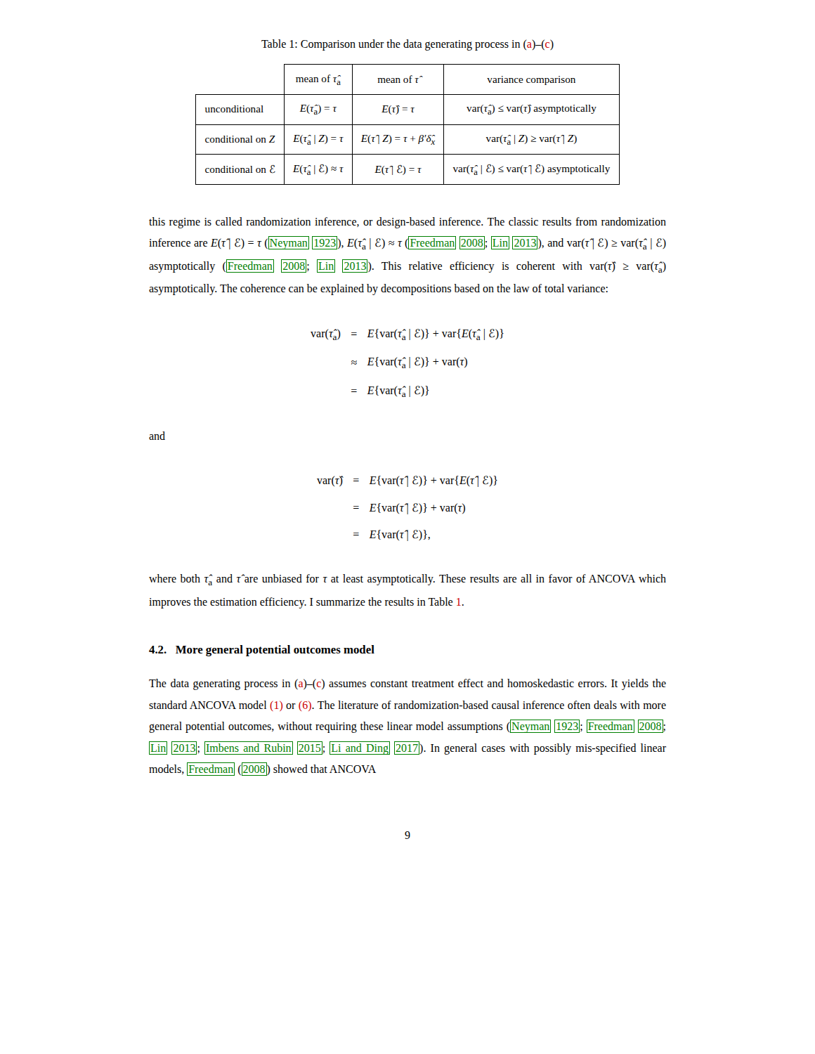Table 1: Comparison under the data generating process in (a)–(c)
| | mean of τ̂ a | mean of τ̂ | variance comparison |
| unconditional | E ( τ̂ a ) = τ | E ( τ̂ ) = τ | var( τ̂ a ) ≤ var( τ̂ ) asymptotically |
| conditional on Z | E ( τ̂ a / Z ) = τ | E ( τ̂ / Z ) = τ + β′δ̂ x | var( τ̂ a / Z ) ≥ var( τ̂ / Z ) |
| conditional on ℰ | E ( τ̂ a / ℰ) ≈ τ | E ( τ̂ / ℰ) = τ | var( τ̂ a / ℰ) ≤ var( τ̂ / ℰ) asymptotically |
this regime is called randomization inference, or design-based inference. The classic results from randomization inference are E(τ̂ | ℰ) = τ (Neyman 1923), E(τ̂a | ℰ) ≈ τ (Freedman 2008; Lin 2013), and var(τ̂ | ℰ) ≥ var(τ̂a | ℰ) asymptotically (Freedman 2008; Lin 2013). This relative efficiency is coherent with var(τ̂) ≥ var(τ̂a) asymptotically. The coherence can be explained by decompositions based on the law of total variance:
| var( τ̂ a ) | = | E {var( τ̂ a / ℰ)} + var{ E ( τ̂ a / ℰ)} |
| | ≈ | E {var( τ̂ a / ℰ)} + var( τ ) |
| | = | E {var( τ̂ a / ℰ)} |
and
| var( τ̂ ) | = | E {var( τ̂ / ℰ)} + var{ E ( τ̂ / ℰ)} |
| | = | E {var( τ̂ / ℰ)} + var( τ ) |
| | = | E {var( τ̂ / ℰ)}, |
where both τ̂a and τ̂ are unbiased for τ at least asymptotically. These results are all in favor of ANCOVA which improves the estimation efficiency. I summarize the results in Table 1.
4.2. More general potential outcomes model
The data generating process in (a)–(c) assumes constant treatment effect and homoskedastic errors. It yields the standard ANCOVA model (1) or (6). The literature of randomization-based causal inference often deals with more general potential outcomes, without requiring these linear model assumptions (Neyman 1923; Freedman 2008; Lin 2013; Imbens and Rubin 2015; Li and Ding 2017). In general cases with possibly mis-specified linear models, Freedman (2008) showed that ANCOVA
9